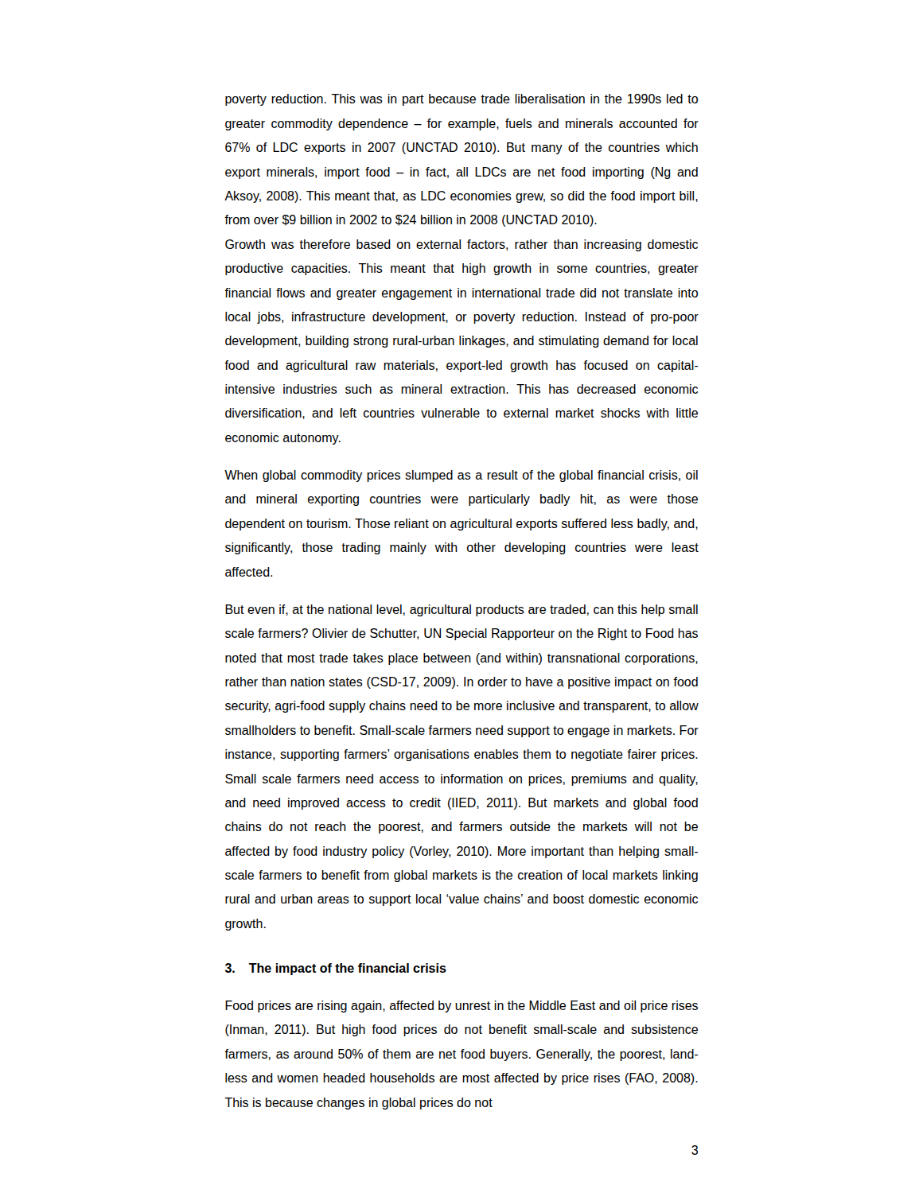poverty reduction. This was in part because trade liberalisation in the 1990s led to greater commodity dependence – for example, fuels and minerals accounted for 67% of LDC exports in 2007 (UNCTAD 2010). But many of the countries which export minerals, import food – in fact, all LDCs are net food importing (Ng and Aksoy, 2008). This meant that, as LDC economies grew, so did the food import bill, from over $9 billion in 2002 to $24 billion in 2008 (UNCTAD 2010).
Growth was therefore based on external factors, rather than increasing domestic productive capacities. This meant that high growth in some countries, greater financial flows and greater engagement in international trade did not translate into local jobs, infrastructure development, or poverty reduction. Instead of pro-poor development, building strong rural-urban linkages, and stimulating demand for local food and agricultural raw materials, export-led growth has focused on capital-intensive industries such as mineral extraction. This has decreased economic diversification, and left countries vulnerable to external market shocks with little economic autonomy.
When global commodity prices slumped as a result of the global financial crisis, oil and mineral exporting countries were particularly badly hit, as were those dependent on tourism. Those reliant on agricultural exports suffered less badly, and, significantly, those trading mainly with other developing countries were least affected.
But even if, at the national level, agricultural products are traded, can this help small scale farmers? Olivier de Schutter, UN Special Rapporteur on the Right to Food has noted that most trade takes place between (and within) transnational corporations, rather than nation states (CSD-17, 2009). In order to have a positive impact on food security, agri-food supply chains need to be more inclusive and transparent, to allow smallholders to benefit. Small-scale farmers need support to engage in markets. For instance, supporting farmers’ organisations enables them to negotiate fairer prices. Small scale farmers need access to information on prices, premiums and quality, and need improved access to credit (IIED, 2011). But markets and global food chains do not reach the poorest, and farmers outside the markets will not be affected by food industry policy (Vorley, 2010). More important than helping small-scale farmers to benefit from global markets is the creation of local markets linking rural and urban areas to support local ‘value chains’ and boost domestic economic growth.
3. The impact of the financial crisis
Food prices are rising again, affected by unrest in the Middle East and oil price rises (Inman, 2011). But high food prices do not benefit small-scale and subsistence farmers, as around 50% of them are net food buyers. Generally, the poorest, land-less and women headed households are most affected by price rises (FAO, 2008). This is because changes in global prices do not
3